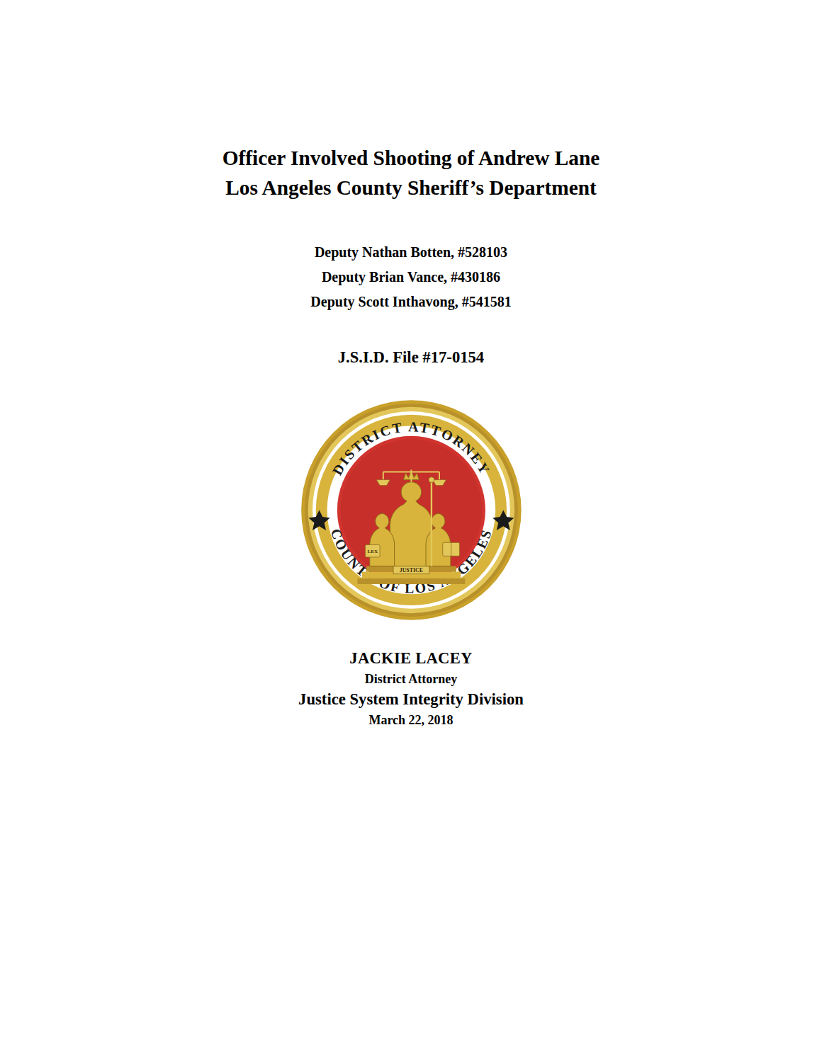Officer Involved Shooting of Andrew Lane
Los Angeles County Sheriff’s Department
Deputy Nathan Botten, #528103
Deputy Brian Vance, #430186
Deputy Scott Inthavong, #541581
J.S.I.D. File #17-0154
DISTRICT ATTORNEY COUNTY OF LOS ANGELES JUSTICE LEX
JACKIE LACEY
District Attorney
Justice System Integrity Division
March 22, 2018